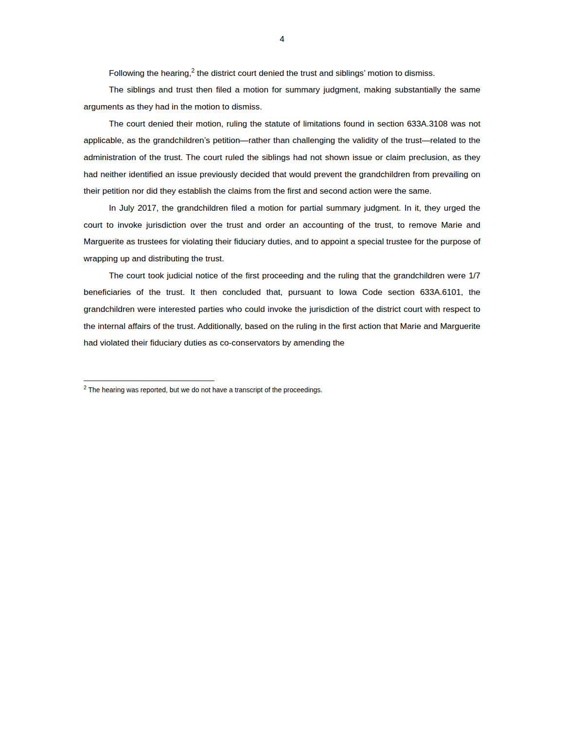4
Following the hearing,2 the district court denied the trust and siblings’ motion to dismiss.
The siblings and trust then filed a motion for summary judgment, making substantially the same arguments as they had in the motion to dismiss.
The court denied their motion, ruling the statute of limitations found in section 633A.3108 was not applicable, as the grandchildren’s petition—rather than challenging the validity of the trust—related to the administration of the trust. The court ruled the siblings had not shown issue or claim preclusion, as they had neither identified an issue previously decided that would prevent the grandchildren from prevailing on their petition nor did they establish the claims from the first and second action were the same.
In July 2017, the grandchildren filed a motion for partial summary judgment. In it, they urged the court to invoke jurisdiction over the trust and order an accounting of the trust, to remove Marie and Marguerite as trustees for violating their fiduciary duties, and to appoint a special trustee for the purpose of wrapping up and distributing the trust.
The court took judicial notice of the first proceeding and the ruling that the grandchildren were 1/7 beneficiaries of the trust. It then concluded that, pursuant to Iowa Code section 633A.6101, the grandchildren were interested parties who could invoke the jurisdiction of the district court with respect to the internal affairs of the trust. Additionally, based on the ruling in the first action that Marie and Marguerite had violated their fiduciary duties as co-conservators by amending the
2 The hearing was reported, but we do not have a transcript of the proceedings.